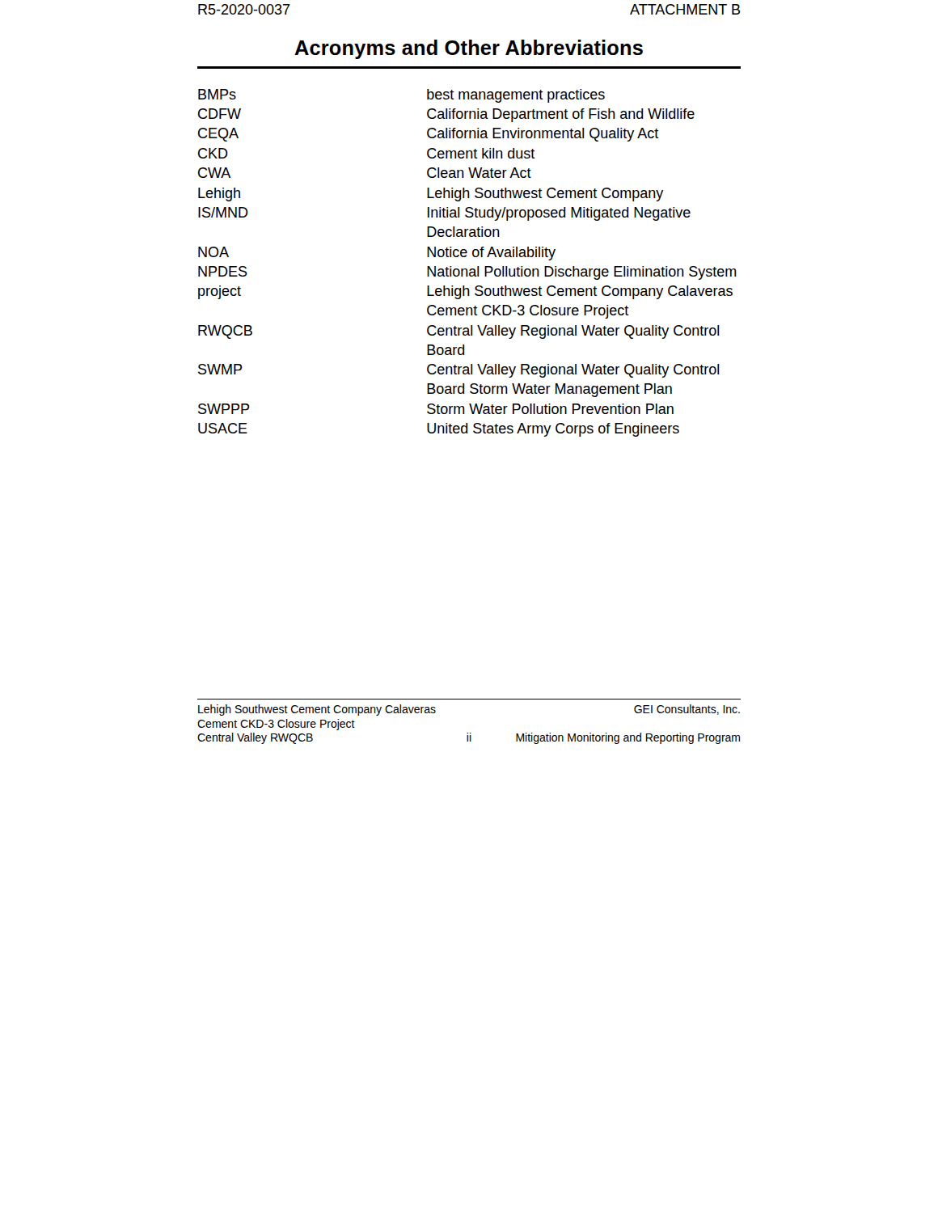R5-2020-0037 ATTACHMENT B
Acronyms and Other Abbreviations
| BMPs | best management practices |
| CDFW | California Department of Fish and Wildlife |
| CEQA | California Environmental Quality Act |
| CKD | Cement kiln dust |
| CWA | Clean Water Act |
| Lehigh | Lehigh Southwest Cement Company |
| IS/MND | Initial Study/proposed Mitigated Negative Declaration |
| NOA | Notice of Availability |
| NPDES | National Pollution Discharge Elimination System |
| project | Lehigh Southwest Cement Company Calaveras Cement CKD-3 Closure Project |
| RWQCB | Central Valley Regional Water Quality Control Board |
| SWMP | Central Valley Regional Water Quality Control Board Storm Water Management Plan |
| SWPPP | Storm Water Pollution Prevention Plan |
| USACE | United States Army Corps of Engineers |
| Lehigh Southwest Cement Company Calaveras Cement CKD-3 Closure Project | | GEI Consultants, Inc. |
| Central Valley RWQCB | ii | Mitigation Monitoring and Reporting Program |